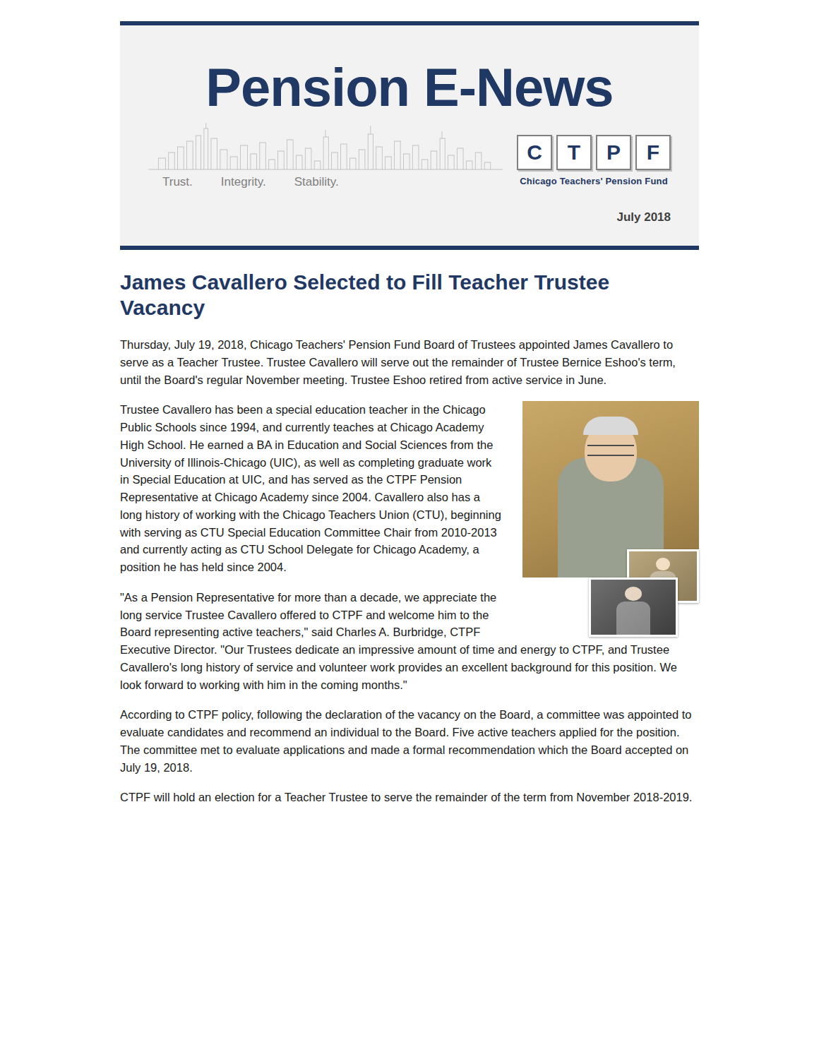Pension E-News
Trust. Integrity. Stability.
CTPF
Chicago Teachers' Pension Fund
July 2018
James Cavallero Selected to Fill Teacher Trustee Vacancy
Thursday, July 19, 2018, Chicago Teachers' Pension Fund Board of Trustees appointed James Cavallero to serve as a Teacher Trustee. Trustee Cavallero will serve out the remainder of Trustee Bernice Eshoo's term, until the Board's regular November meeting. Trustee Eshoo retired from active service in June.
Trustee Cavallero has been a special education teacher in the Chicago Public Schools since 1994, and currently teaches at Chicago Academy High School. He earned a BA in Education and Social Sciences from the University of Illinois-Chicago (UIC), as well as completing graduate work in Special Education at UIC, and has served as the CTPF Pension Representative at Chicago Academy since 2004. Cavallero also has a long history of working with the Chicago Teachers Union (CTU), beginning with serving as CTU Special Education Committee Chair from 2010-2013 and currently acting as CTU School Delegate for Chicago Academy, a position he has held since 2004.
"As a Pension Representative for more than a decade, we appreciate the long service Trustee Cavallero offered to CTPF and welcome him to the Board representing active teachers," said Charles A. Burbridge, CTPF Executive Director. "Our Trustees dedicate an impressive amount of time and energy to CTPF, and Trustee Cavallero's long history of service and volunteer work provides an excellent background for this position. We look forward to working with him in the coming months."
According to CTPF policy, following the declaration of the vacancy on the Board, a committee was appointed to evaluate candidates and recommend an individual to the Board. Five active teachers applied for the position. The committee met to evaluate applications and made a formal recommendation which the Board accepted on July 19, 2018.
CTPF will hold an election for a Teacher Trustee to serve the remainder of the term from November 2018-2019.